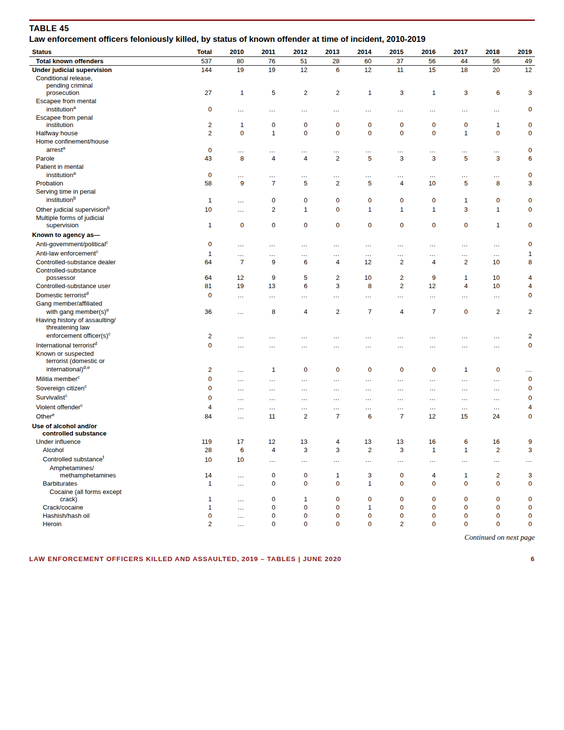TABLE 45
Law enforcement officers feloniously killed, by status of known offender at time of incident, 2010-2019
| Status | Total | 2010 | 2011 | 2012 | 2013 | 2014 | 2015 | 2016 | 2017 | 2018 | 2019 |
| --- | --- | --- | --- | --- | --- | --- | --- | --- | --- | --- | --- |
| Total known offenders | 537 | 80 | 76 | 51 | 28 | 60 | 37 | 56 | 44 | 56 | 49 |
| Under judicial supervision | 144 | 19 | 19 | 12 | 6 | 12 | 11 | 15 | 18 | 20 | 12 |
| Conditional release, pending criminal prosecution | 27 | 1 | 5 | 2 | 2 | 1 | 3 | 1 | 3 | 6 | 3 |
| Escapee from mental institution a | 0 | … | … | … | … | … | … | … | … | … | 0 |
| Escapee from penal institution | 2 | 1 | 0 | 0 | 0 | 0 | 0 | 0 | 0 | 1 | 0 |
| Halfway house | 2 | 0 | 1 | 0 | 0 | 0 | 0 | 0 | 1 | 0 | 0 |
| Home confinement/house arrest a | 0 | … | … | … | … | … | … | … | … | … | 0 |
| Parole | 43 | 8 | 4 | 4 | 2 | 5 | 3 | 3 | 5 | 3 | 6 |
| Patient in mental institution a | 0 | … | … | … | … | … | … | … | … | … | 0 |
| Probation | 58 | 9 | 7 | 5 | 2 | 5 | 4 | 10 | 5 | 8 | 3 |
| Serving time in penal institution b | 1 | … | 0 | 0 | 0 | 0 | 0 | 0 | 1 | 0 | 0 |
| Other judicial supervision b | 10 | … | 2 | 1 | 0 | 1 | 1 | 1 | 3 | 1 | 0 |
| Multiple forms of judicial supervision | 1 | 0 | 0 | 0 | 0 | 0 | 0 | 0 | 0 | 1 | 0 |
| Known to agency as— | | | | | | | | | | | |
| Anti-government/political c | 0 | … | … | … | … | … | … | … | … | … | 0 |
| Anti-law enforcement c | 1 | … | … | … | … | … | … | … | … | … | 1 |
| Controlled-substance dealer | 64 | 7 | 9 | 6 | 4 | 12 | 2 | 4 | 2 | 10 | 8 |
| Controlled-substance possessor | 64 | 12 | 9 | 5 | 2 | 10 | 2 | 9 | 1 | 10 | 4 |
| Controlled-substance user | 81 | 19 | 13 | 6 | 3 | 8 | 2 | 12 | 4 | 10 | 4 |
| Domestic terrorist d | 0 | … | … | … | … | … | … | … | … | … | 0 |
| Gang member/affiliated with gang member(s) e | 36 | … | 8 | 4 | 2 | 7 | 4 | 7 | 0 | 2 | 2 |
| Having history of assaulting/ threatening law enforcement officer(s) c | 2 | … | … | … | … | … | … | … | … | … | 2 |
| International terrorist d | 0 | … | … | … | … | … | … | … | … | … | 0 |
| Known or suspected terrorist (domestic or international) d,e | 2 | … | 1 | 0 | 0 | 0 | 0 | 0 | 1 | 0 | … |
| Militia member c | 0 | … | … | … | … | … | … | … | … | … | 0 |
| Sovereign citizen c | 0 | … | … | … | … | … | … | … | … | … | 0 |
| Survivalist c | 0 | … | … | … | … | … | … | … | … | … | 0 |
| Violent offender c | 4 | … | … | … | … | … | … | … | … | … | 4 |
| Other e | 84 | … | 11 | 2 | 7 | 6 | 7 | 12 | 15 | 24 | 0 |
| Use of alcohol and/or controlled substance | | | | | | | | | | | |
| Under influence | 119 | 17 | 12 | 13 | 4 | 13 | 13 | 16 | 6 | 16 | 9 |
| Alcohol | 28 | 6 | 4 | 3 | 3 | 2 | 3 | 1 | 1 | 2 | 3 |
| Controlled substance f | 10 | 10 | … | … | … | … | … | … | … | … | … |
| Amphetamines/ methamphetamines | 14 | … | 0 | 0 | 1 | 3 | 0 | 4 | 1 | 2 | 3 |
| Barbiturates | 1 | … | 0 | 0 | 0 | 1 | 0 | 0 | 0 | 0 | 0 |
| Cocaine (all forms except crack) | 1 | … | 0 | 1 | 0 | 0 | 0 | 0 | 0 | 0 | 0 |
| Crack/cocaine | 1 | … | 0 | 0 | 0 | 1 | 0 | 0 | 0 | 0 | 0 |
| Hashish/hash oil | 0 | … | 0 | 0 | 0 | 0 | 0 | 0 | 0 | 0 | 0 |
| Heroin | 2 | … | 0 | 0 | 0 | 0 | 2 | 0 | 0 | 0 | 0 |
Continued on next page
LAW ENFORCEMENT OFFICERS KILLED AND ASSAULTED, 2019 – TABLES | JUNE 2020 6